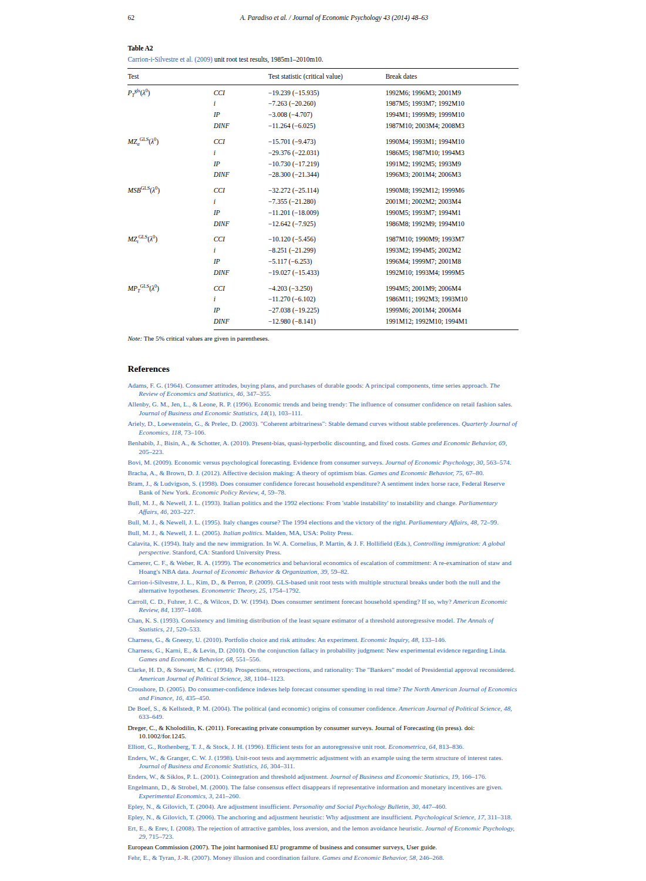62
A. Paradiso et al. / Journal of Economic Psychology 43 (2014) 48–63
Table A2
Carrion-i-Silvestre et al. (2009) unit root test results, 1985m1–2010m10.
| Test | | Test statistic (critical value) | Break dates |
| --- | --- | --- | --- |
| P T gls ( λ 0 ) | CCI | −19.239 (−15.935) | 1992M6; 1996M3; 2001M9 |
| i | −7.263 (−20.260) | 1987M5; 1993M7; 1992M10 |
| IP | −3.008 (−4.707) | 1994M1; 1999M9; 1999M10 |
| DINF | −11.264 (−6.025) | 1987M10; 2003M4; 2008M3 |
| MZ α GLS ( λ 0 ) | CCI | −15.701 (−9.473) | 1990M4; 1993M1; 1994M10 |
| i | −29.376 (−22.031) | 1986M5; 1987M10; 1994M3 |
| IP | −10.730 (−17.219) | 1991M2; 1992M5; 1993M9 |
| DINF | −28.300 (−21.344) | 1996M3; 2001M4; 2006M3 |
| MSB GLS ( λ 0 ) | CCI | −32.272 (−25.114) | 1990M8; 1992M12; 1999M6 |
| i | −7.355 (−21.280) | 2001M1; 2002M2; 2003M4 |
| IP | −11.201 (−18.009) | 1990M5; 1993M7; 1994M1 |
| DINF | −12.642 (−7.925) | 1986M8; 1992M9; 1994M10 |
| MZ t GLS ( λ 0 ) | CCI | −10.120 (−5.456) | 1987M10; 1990M9; 1993M7 |
| i | −8.251 (−21.299) | 1993M2; 1994M5; 2002M2 |
| IP | −5.117 (−6.253) | 1996M4; 1999M7; 2001M8 |
| DINF | −19.027 (−15.433) | 1992M10; 1993M4; 1999M5 |
| MP T GLS ( λ 0 ) | CCI | −4.203 (−3.250) | 1994M5; 2001M9; 2006M4 |
| i | −11.270 (−6.102) | 1986M11; 1992M3; 1993M10 |
| IP | −27.038 (−19.225) | 1999M6; 2001M4; 2006M4 |
| DINF | −12.980 (−8.141) | 1991M12; 1992M10; 1994M1 |
Note: The 5% critical values are given in parentheses.
References
Adams, F. G. (1964). Consumer attitudes, buying plans, and purchases of durable goods: A principal components, time series approach. The Review of Economics and Statistics, 46, 347–355.
Allenby, G. M., Jen, L., & Leone, R. P. (1996). Economic trends and being trendy: The influence of consumer confidence on retail fashion sales. Journal of Business and Economic Statistics, 14(1), 103–111.
Ariely, D., Loewenstein, G., & Prelec, D. (2003). "Coherent arbitrariness": Stable demand curves without stable preferences. Quarterly Journal of Economics, 118, 73–106.
Benhabib, J., Bisin, A., & Schotter, A. (2010). Present-bias, quasi-hyperbolic discounting, and fixed costs. Games and Economic Behavior, 69, 205–223.
Bovi, M. (2009). Economic versus psychological forecasting. Evidence from consumer surveys. Journal of Economic Psychology, 30, 563–574.
Bracha, A., & Brown, D. J. (2012). Affective decision making: A theory of optimism bias. Games and Economic Behavior, 75, 67–80.
Bram, J., & Ludvigson, S. (1998). Does consumer confidence forecast household expenditure? A sentiment index horse race, Federal Reserve Bank of New York. Economic Policy Review, 4, 59–78.
Bull, M. J., & Newell, J. L. (1993). Italian politics and the 1992 elections: From 'stable instability' to instability and change. Parliamentary Affairs, 46, 203–227.
Bull, M. J., & Newell, J. L. (1995). Italy changes course? The 1994 elections and the victory of the right. Parliamentary Affairs, 48, 72–99.
Bull, M. J., & Newell, J. L. (2005). Italian politics. Malden, MA, USA: Polity Press.
Calavita, K. (1994). Italy and the new immigration. In W. A. Cornelius, P. Martin, & J. F. Hollifield (Eds.), Controlling immigration: A global perspective. Stanford, CA: Stanford University Press.
Camerer, C. F., & Weber, R. A. (1999). The econometrics and behavioral economics of escalation of commitment: A re-examination of staw and Hoang's NBA data. Journal of Economic Behavior & Organization, 39, 59–82.
Carrion-i-Silvestre, J. L., Kim, D., & Perron, P. (2009). GLS-based unit root tests with multiple structural breaks under both the null and the alternative hypotheses. Econometric Theory, 25, 1754–1792.
Carroll, C. D., Fuhrer, J. C., & Wilcox, D. W. (1994). Does consumer sentiment forecast household spending? If so, why? American Economic Review, 84, 1397–1408.
Chan, K. S. (1993). Consistency and limiting distribution of the least square estimator of a threshold autoregressive model. The Annals of Statistics, 21, 520–533.
Charness, G., & Gneezy, U. (2010). Portfolio choice and risk attitudes: An experiment. Economic Inquiry, 48, 133–146.
Charness, G., Karni, E., & Levin, D. (2010). On the conjunction fallacy in probability judgment: New experimental evidence regarding Linda. Games and Economic Behavior, 68, 551–556.
Clarke, H. D., & Stewart, M. C. (1994). Prospections, retrospections, and rationality: The "Bankers" model of Presidential approval reconsidered. American Journal of Political Science, 38, 1104–1123.
Croushore, D. (2005). Do consumer-confidence indexes help forecast consumer spending in real time? The North American Journal of Economics and Finance, 16, 435–450.
De Boef, S., & Kellstedt, P. M. (2004). The political (and economic) origins of consumer confidence. American Journal of Political Science, 48, 633–649.
Dreger, C., & Kholodilin, K. (2011). Forecasting private consumption by consumer surveys. Journal of Forecasting (in press). doi: 10.1002/for.1245.
Elliott, G., Rothenberg, T. J., & Stock, J. H. (1996). Efficient tests for an autoregressive unit root. Econometrica, 64, 813–836.
Enders, W., & Granger, C. W. J. (1998). Unit-root tests and asymmetric adjustment with an example using the term structure of interest rates. Journal of Business and Economic Statistics, 16, 304–311.
Enders, W., & Siklos, P. L. (2001). Cointegration and threshold adjustment. Journal of Business and Economic Statistics, 19, 166–176.
Engelmann, D., & Strobel, M. (2000). The false consensus effect disappears if representative information and monetary incentives are given. Experimental Economics, 3, 241–260.
Epley, N., & Gilovich, T. (2004). Are adjustment insufficient. Personality and Social Psychology Bulletin, 30, 447–460.
Epley, N., & Gilovich, T. (2006). The anchoring and adjustment heuristic: Why adjustment are insufficient. Psychological Science, 17, 311–318.
Ert, E., & Erev, I. (2008). The rejection of attractive gambles, loss aversion, and the lemon avoidance heuristic. Journal of Economic Psychology, 29, 715–723.
European Commission (2007). The joint harmonised EU programme of business and consumer surveys, User guide.
Fehr, E., & Tyran, J.-R. (2007). Money illusion and coordination failure. Games and Economic Behavior, 58, 246–268.